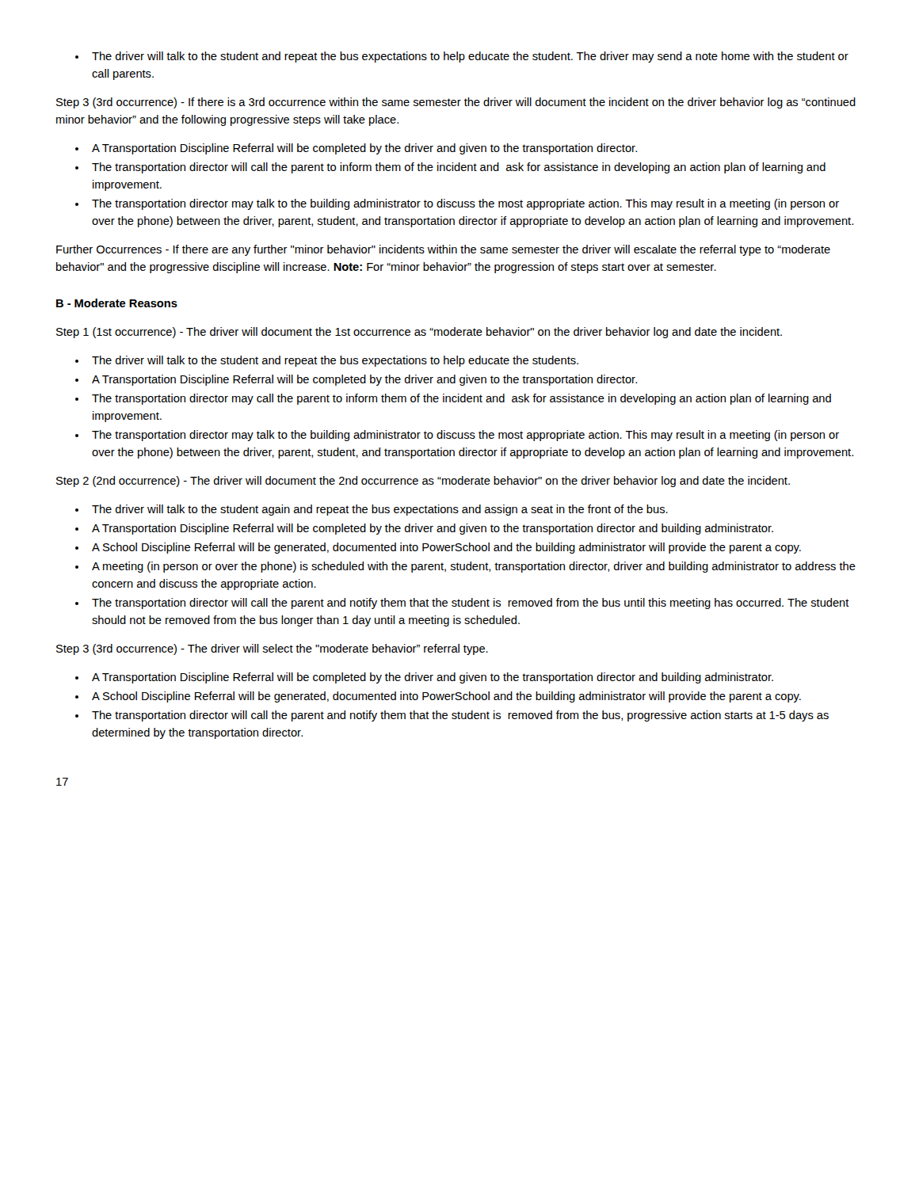The driver will talk to the student and repeat the bus expectations to help educate the student. The driver may send a note home with the student or call parents.
Step 3 (3rd occurrence) - If there is a 3rd occurrence within the same semester the driver will document the incident on the driver behavior log as “continued minor behavior” and the following progressive steps will take place.
A Transportation Discipline Referral will be completed by the driver and given to the transportation director.
The transportation director will call the parent to inform them of the incident and ask for assistance in developing an action plan of learning and improvement.
The transportation director may talk to the building administrator to discuss the most appropriate action. This may result in a meeting (in person or over the phone) between the driver, parent, student, and transportation director if appropriate to develop an action plan of learning and improvement.
Further Occurrences - If there are any further "minor behavior" incidents within the same semester the driver will escalate the referral type to “moderate behavior" and the progressive discipline will increase. Note: For “minor behavior” the progression of steps start over at semester.
B - Moderate Reasons
Step 1 (1st occurrence) - The driver will document the 1st occurrence as “moderate behavior" on the driver behavior log and date the incident.
The driver will talk to the student and repeat the bus expectations to help educate the students.
A Transportation Discipline Referral will be completed by the driver and given to the transportation director.
The transportation director may call the parent to inform them of the incident and ask for assistance in developing an action plan of learning and improvement.
The transportation director may talk to the building administrator to discuss the most appropriate action. This may result in a meeting (in person or over the phone) between the driver, parent, student, and transportation director if appropriate to develop an action plan of learning and improvement.
Step 2 (2nd occurrence) - The driver will document the 2nd occurrence as “moderate behavior" on the driver behavior log and date the incident.
The driver will talk to the student again and repeat the bus expectations and assign a seat in the front of the bus.
A Transportation Discipline Referral will be completed by the driver and given to the transportation director and building administrator.
A School Discipline Referral will be generated, documented into PowerSchool and the building administrator will provide the parent a copy.
A meeting (in person or over the phone) is scheduled with the parent, student, transportation director, driver and building administrator to address the concern and discuss the appropriate action.
The transportation director will call the parent and notify them that the student is removed from the bus until this meeting has occurred. The student should not be removed from the bus longer than 1 day until a meeting is scheduled.
Step 3 (3rd occurrence) - The driver will select the "moderate behavior” referral type.
A Transportation Discipline Referral will be completed by the driver and given to the transportation director and building administrator.
A School Discipline Referral will be generated, documented into PowerSchool and the building administrator will provide the parent a copy.
The transportation director will call the parent and notify them that the student is removed from the bus, progressive action starts at 1-5 days as determined by the transportation director.
17